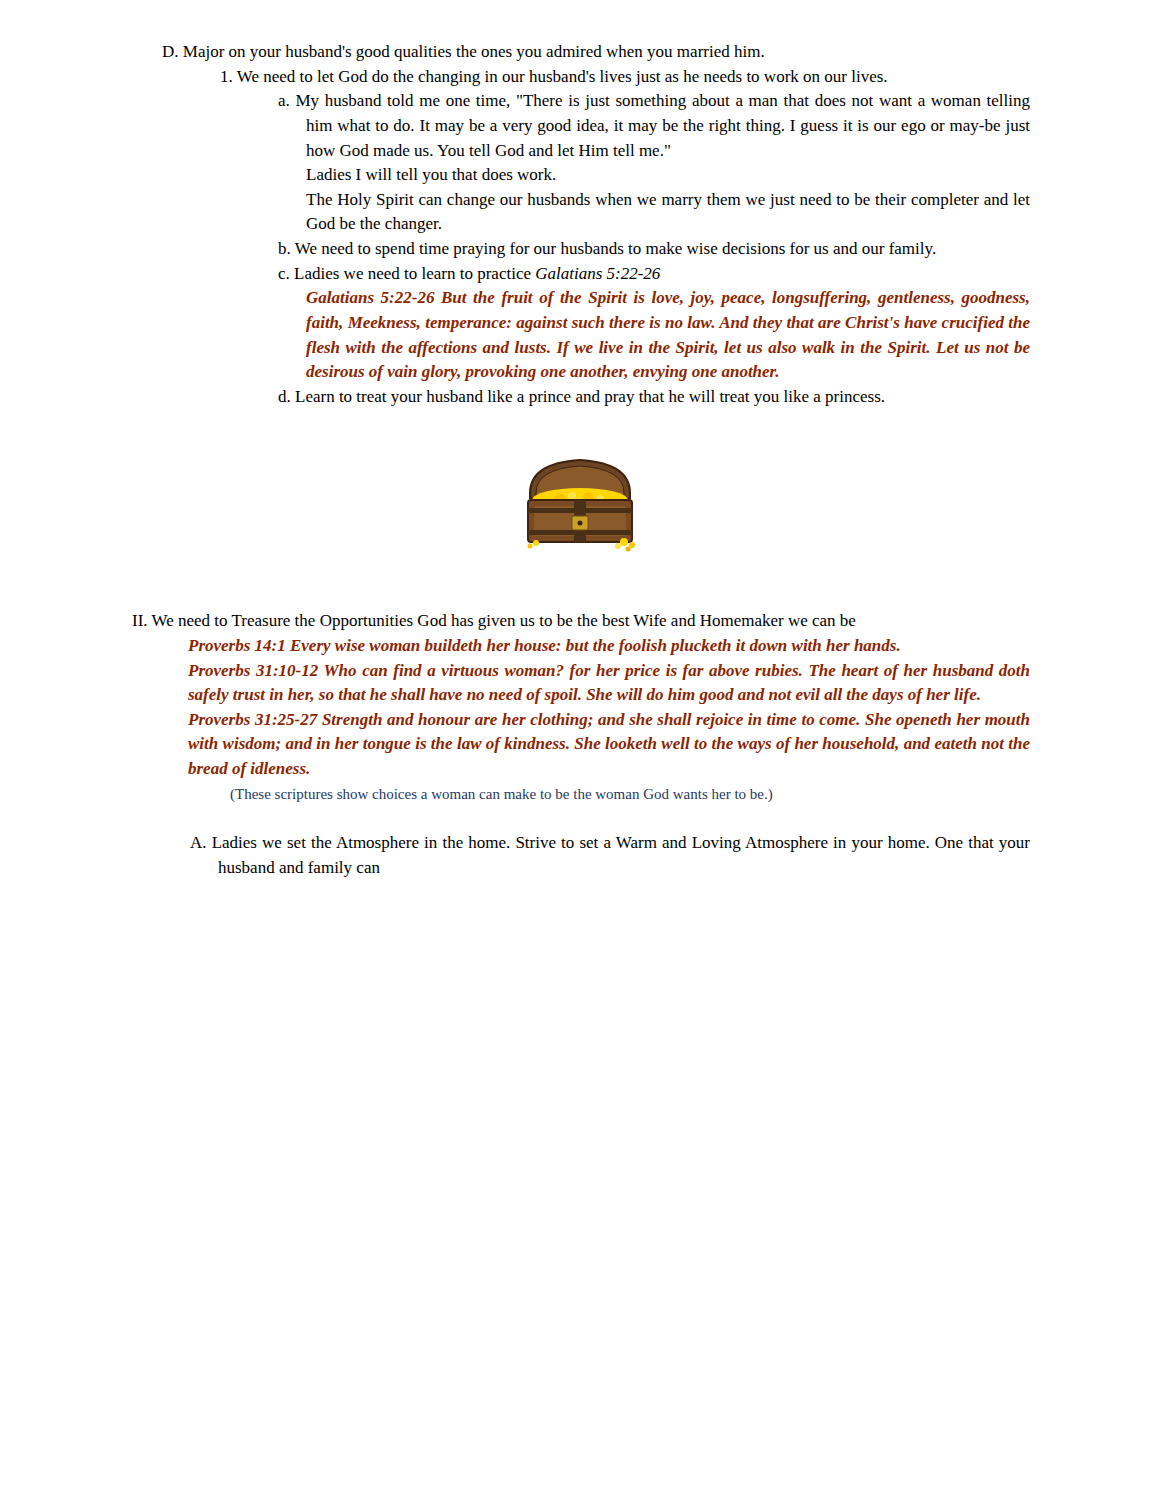D. Major on your husband's good qualities the ones you admired when you married him.
1. We need to let God do the changing in our husband's lives just as he needs to work on our lives.
a. My husband told me one time, "There is just something about a man that does not want a woman telling him what to do. It may be a very good idea, it may be the right thing. I guess it is our ego or may-be just how God made us. You tell God and let Him tell me."
Ladies I will tell you that does work.
The Holy Spirit can change our husbands when we marry them we just need to be their completer and let God be the changer.
b. We need to spend time praying for our husbands to make wise decisions for us and our family.
c. Ladies we need to learn to practice Galatians 5:22-26
Galatians 5:22-26 But the fruit of the Spirit is love, joy, peace, longsuffering, gentleness, goodness, faith, Meekness, temperance: against such there is no law. And they that are Christ's have crucified the flesh with the affections and lusts. If we live in the Spirit, let us also walk in the Spirit. Let us not be desirous of vain glory, provoking one another, envying one another.
d. Learn to treat your husband like a prince and pray that he will treat you like a princess.
II. We need to Treasure the Opportunities God has given us to be the best Wife and Homemaker we can be
Proverbs 14:1 Every wise woman buildeth her house: but the foolish plucketh it down with her hands.
Proverbs 31:10-12 Who can find a virtuous woman? for her price is far above rubies. The heart of her husband doth safely trust in her, so that he shall have no need of spoil. She will do him good and not evil all the days of her life.
Proverbs 31:25-27 Strength and honour are her clothing; and she shall rejoice in time to come. She openeth her mouth with wisdom; and in her tongue is the law of kindness. She looketh well to the ways of her household, and eateth not the bread of idleness.
(These scriptures show choices a woman can make to be the woman God wants her to be.)
A. Ladies we set the Atmosphere in the home. Strive to set a Warm and Loving Atmosphere in your home. One that your husband and family can